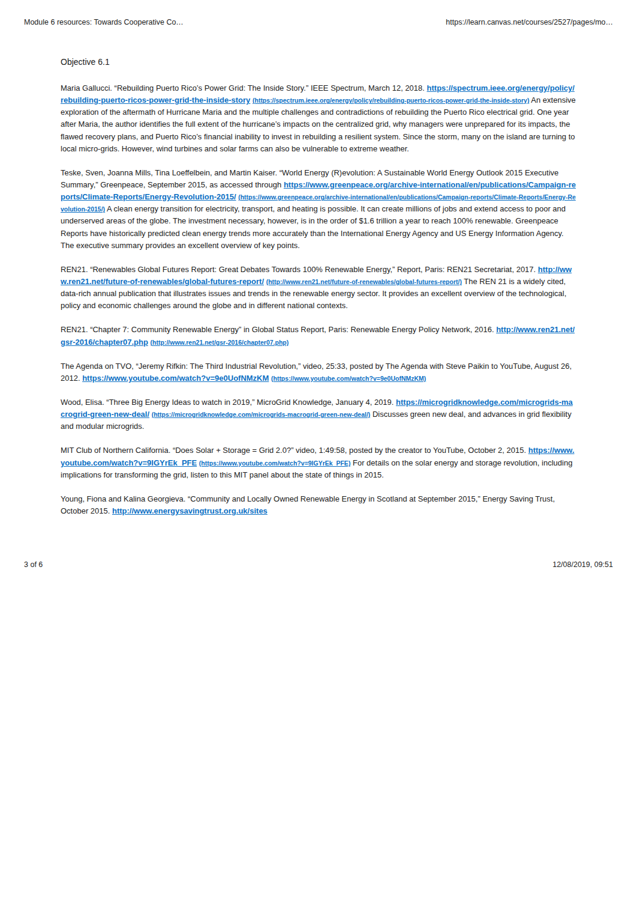Module 6 resources: Towards Cooperative Co…
https://learn.canvas.net/courses/2527/pages/mo…
Objective 6.1
Maria Gallucci. “Rebuilding Puerto Rico’s Power Grid: The Inside Story.” IEEE Spectrum, March 12, 2018. https://spectrum.ieee.org/energy/policy/rebuilding-puerto-ricos-power-grid-the-inside-story (https://spectrum.ieee.org/energy/policy/rebuilding-puerto-ricos-power-grid-the-inside-story) An extensive exploration of the aftermath of Hurricane Maria and the multiple challenges and contradictions of rebuilding the Puerto Rico electrical grid. One year after Maria, the author identifies the full extent of the hurricane’s impacts on the centralized grid, why managers were unprepared for its impacts, the flawed recovery plans, and Puerto Rico’s financial inability to invest in rebuilding a resilient system. Since the storm, many on the island are turning to local micro-grids. However, wind turbines and solar farms can also be vulnerable to extreme weather.
Teske, Sven, Joanna Mills, Tina Loeffelbein, and Martin Kaiser. “World Energy (R)evolution: A Sustainable World Energy Outlook 2015 Executive Summary,” Greenpeace, September 2015, as accessed through https://www.greenpeace.org/archive-international/en/publications/Campaign-reports/Climate-Reports/Energy-Revolution-2015/ (https://www.greenpeace.org/archive-international/en/publications/Campaign-reports/Climate-Reports/Energy-Revolution-2015/) A clean energy transition for electricity, transport, and heating is possible. It can create millions of jobs and extend access to poor and underserved areas of the globe. The investment necessary, however, is in the order of $1.6 trillion a year to reach 100% renewable. Greenpeace Reports have historically predicted clean energy trends more accurately than the International Energy Agency and US Energy Information Agency. The executive summary provides an excellent overview of key points.
REN21. “Renewables Global Futures Report: Great Debates Towards 100% Renewable Energy,” Report, Paris: REN21 Secretariat, 2017. http://www.ren21.net/future-of-renewables/global-futures-report/ (http://www.ren21.net/future-of-renewables/global-futures-report/) The REN 21 is a widely cited, data-rich annual publication that illustrates issues and trends in the renewable energy sector. It provides an excellent overview of the technological, policy and economic challenges around the globe and in different national contexts.
REN21. “Chapter 7: Community Renewable Energy” in Global Status Report, Paris: Renewable Energy Policy Network, 2016. http://www.ren21.net/gsr-2016/chapter07.php (http://www.ren21.net/gsr-2016/chapter07.php)
The Agenda on TVO, “Jeremy Rifkin: The Third Industrial Revolution,” video, 25:33, posted by The Agenda with Steve Paikin to YouTube, August 26, 2012. https://www.youtube.com/watch?v=9e0UofNMzKM (https://www.youtube.com/watch?v=9e0UofNMzKM)
Wood, Elisa. “Three Big Energy Ideas to watch in 2019,” MicroGrid Knowledge, January 4, 2019. https://microgridknowledge.com/microgrids-macrogrid-green-new-deal/ (https://microgridknowledge.com/microgrids-macrogrid-green-new-deal/) Discusses green new deal, and advances in grid flexibility and modular microgrids.
MIT Club of Northern California. “Does Solar + Storage = Grid 2.0?” video, 1:49:58, posted by the creator to YouTube, October 2, 2015. https://www.youtube.com/watch?v=9IGYrEk_PFE (https://www.youtube.com/watch?v=9IGYrEk_PFE) For details on the solar energy and storage revolution, including implications for transforming the grid, listen to this MIT panel about the state of things in 2015.
Young, Fiona and Kalina Georgieva. “Community and Locally Owned Renewable Energy in Scotland at September 2015,” Energy Saving Trust, October 2015. http://www.energysavingtrust.org.uk/sites
3 of 6
12/08/2019, 09:51